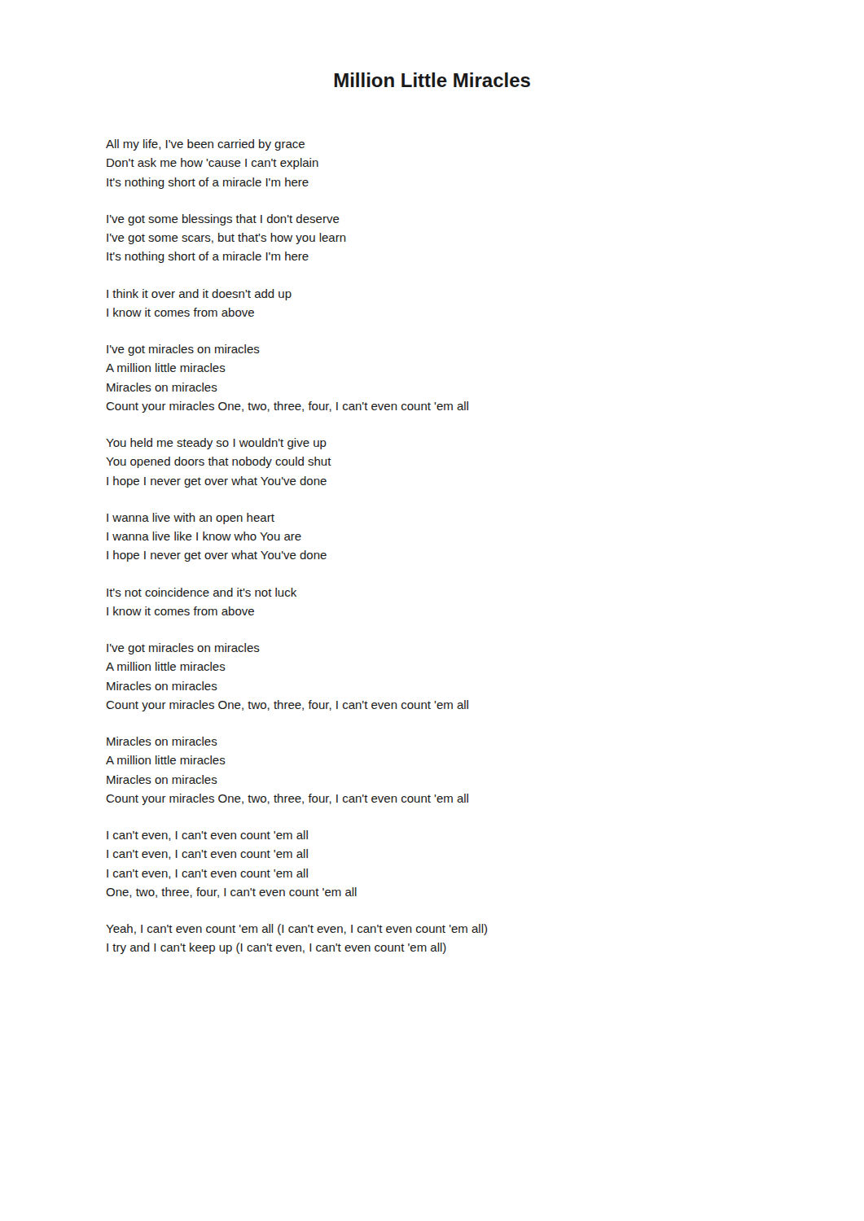Million Little Miracles
All my life, I've been carried by grace
Don't ask me how 'cause I can't explain
It's nothing short of a miracle I'm here
I've got some blessings that I don't deserve
I've got some scars, but that's how you learn
It's nothing short of a miracle I'm here
I think it over and it doesn't add up
I know it comes from above
I've got miracles on miracles
A million little miracles
Miracles on miracles
Count your miracles One, two, three, four, I can't even count 'em all
You held me steady so I wouldn't give up
You opened doors that nobody could shut
I hope I never get over what You've done
I wanna live with an open heart
I wanna live like I know who You are
I hope I never get over what You've done
It's not coincidence and it's not luck
I know it comes from above
I've got miracles on miracles
A million little miracles
Miracles on miracles
Count your miracles One, two, three, four, I can't even count 'em all
Miracles on miracles
A million little miracles
Miracles on miracles
Count your miracles One, two, three, four, I can't even count 'em all
I can't even, I can't even count 'em all
I can't even, I can't even count 'em all
I can't even, I can't even count 'em all
One, two, three, four, I can't even count 'em all
Yeah, I can't even count 'em all (I can't even, I can't even count 'em all)
I try and I can't keep up (I can't even, I can't even count 'em all)